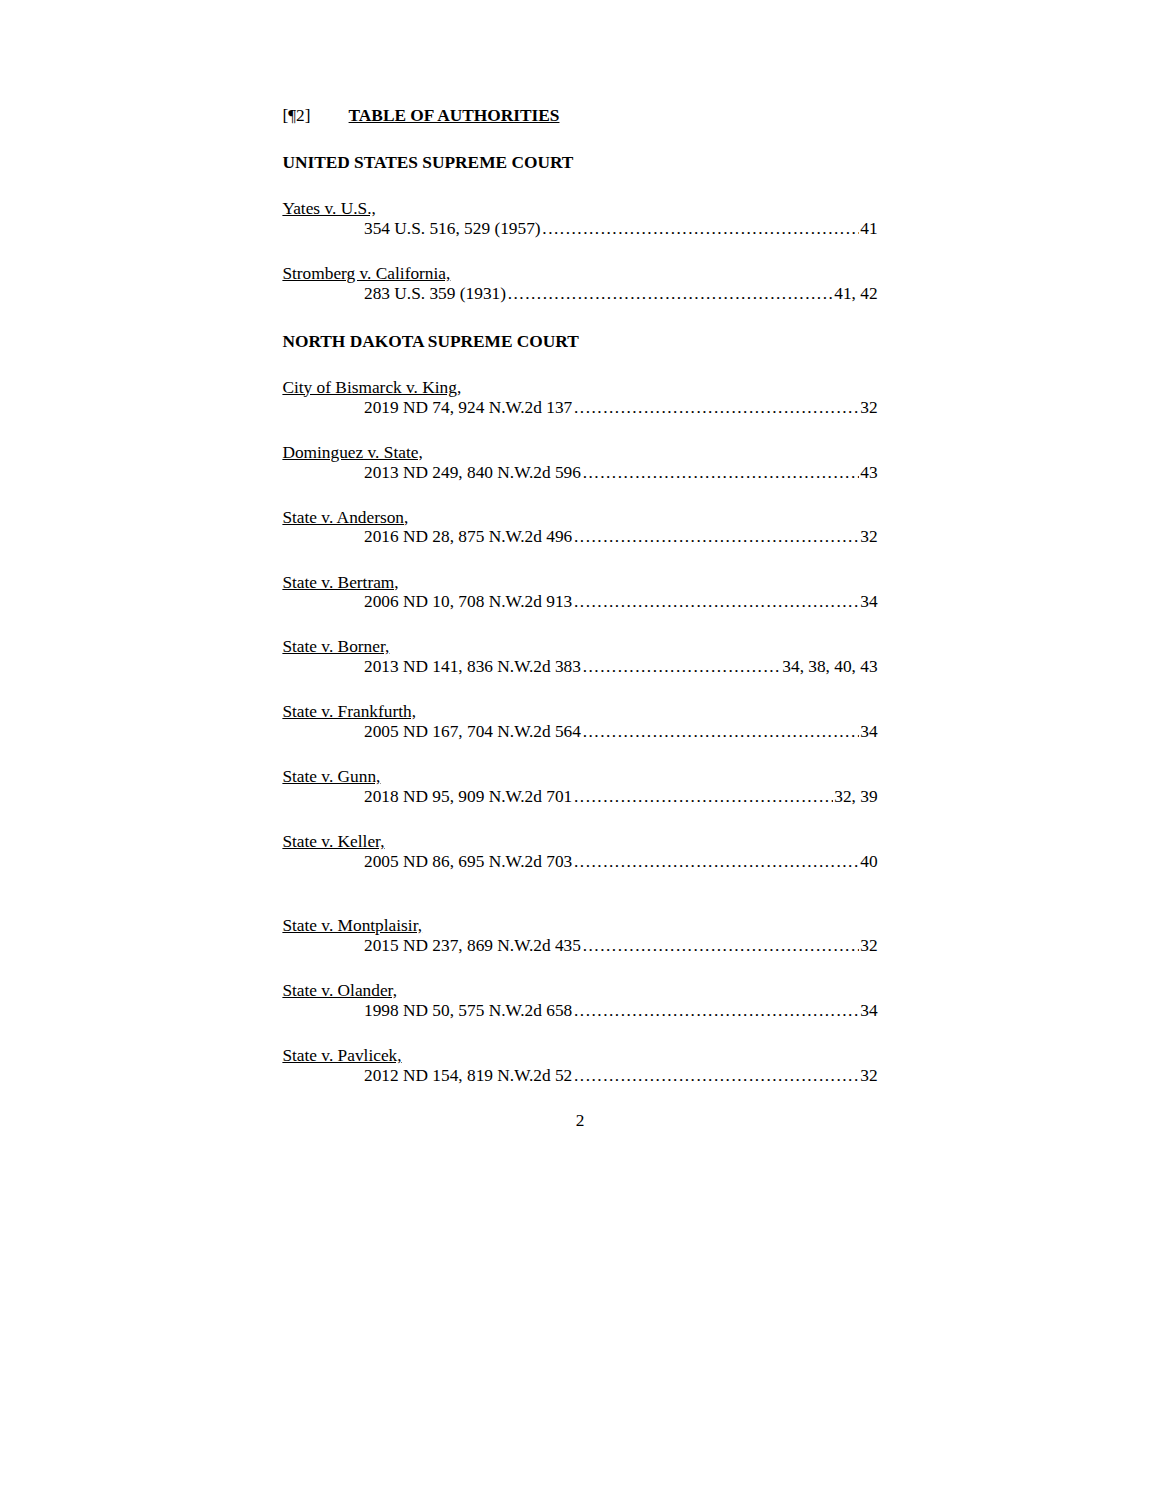[¶2] TABLE OF AUTHORITIES
UNITED STATES SUPREME COURT
Yates v. U.S.,
354 U.S. 516, 529 (1957) ......................................................................................... 41
Stromberg v. California,
283 U.S. 359 (1931) ............................................................................................. 41, 42
NORTH DAKOTA SUPREME COURT
City of Bismarck v. King,
2019 ND 74, 924 N.W.2d 137 ............................................................................... 32
Dominguez v. State,
2013 ND 249, 840 N.W.2d 596 ............................................................................. 43
State v. Anderson,
2016 ND 28, 875 N.W.2d 496 ............................................................................... 32
State v. Bertram,
2006 ND 10, 708 N.W.2d 913 ............................................................................... 34
State v. Borner,
2013 ND 141, 836 N.W.2d 383 ............................................................. 34, 38, 40, 43
State v. Frankfurth,
2005 ND 167, 704 N.W.2d 564 ............................................................................. 34
State v. Gunn,
2018 ND 95, 909 N.W.2d 701 ........................................................................... 32, 39
State v. Keller,
2005 ND 86, 695 N.W.2d 703 ............................................................................... 40
State v. Montplaisir,
2015 ND 237, 869 N.W.2d 435 ............................................................................. 32
State v. Olander,
1998 ND 50, 575 N.W.2d 658 ............................................................................... 34
State v. Pavlicek,
2012 ND 154, 819 N.W.2d 52 ............................................................................... 32
2